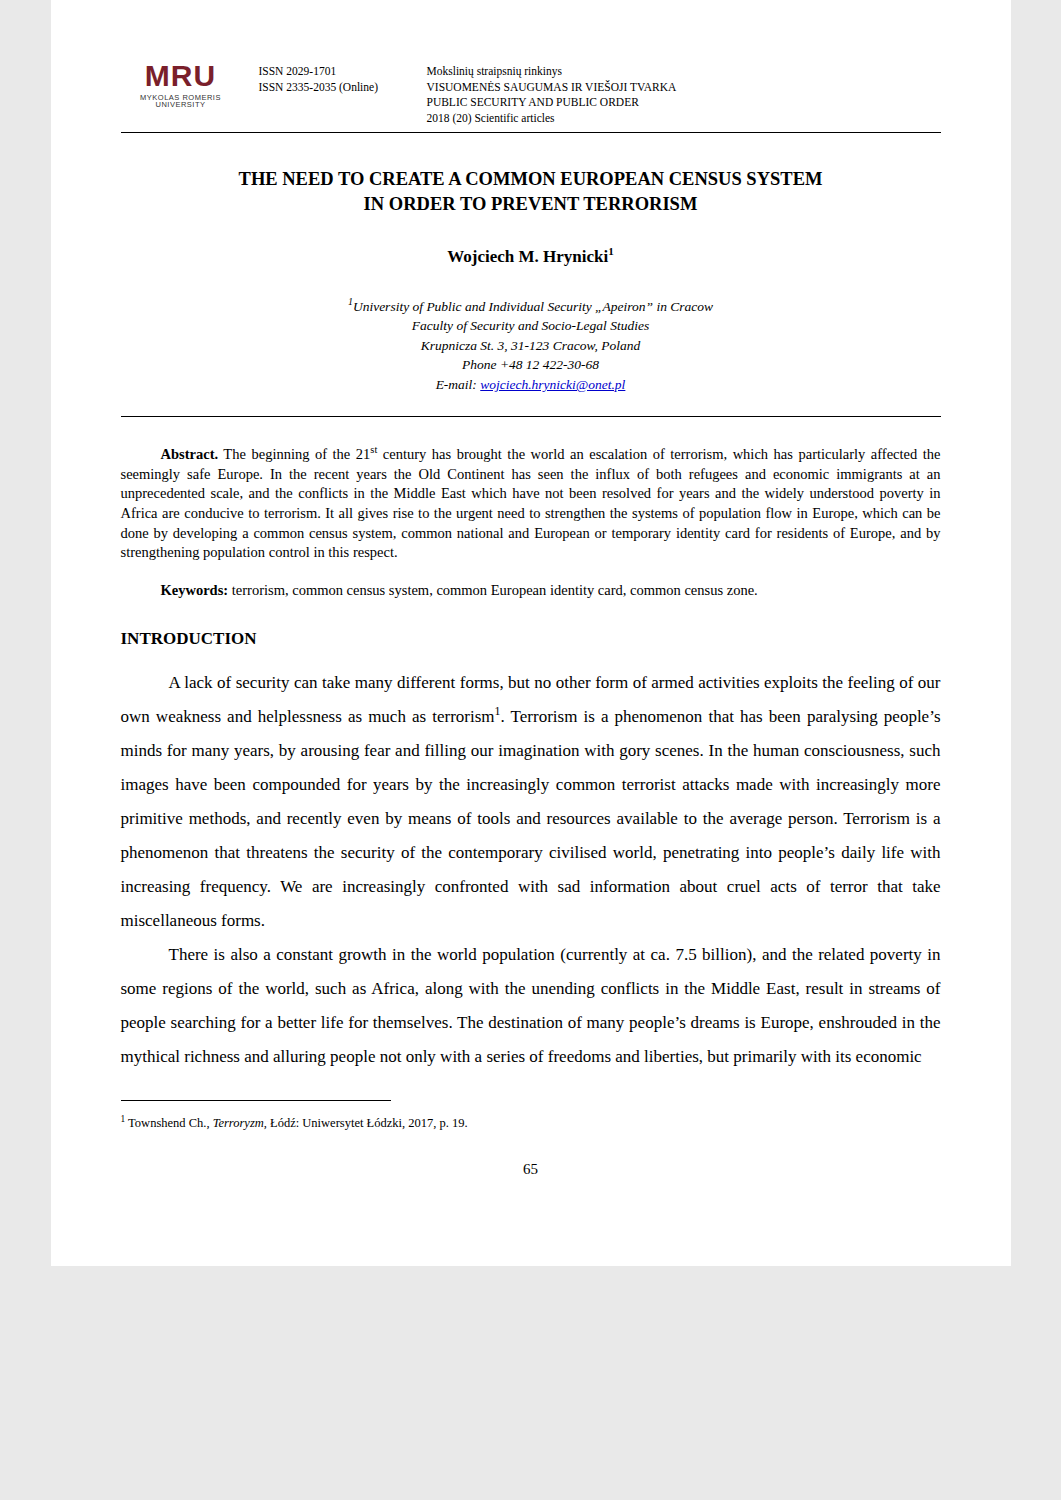MRU MYKOLAS ROMERIS
UNIVERSITY
ISSN 2029-1701
ISSN 2335-2035 (Online)
Mokslinių straipsnių rinkinys
VISUOMENĖS SAUGUMAS IR VIEŠOJI TVARKA
PUBLIC SECURITY AND PUBLIC ORDER
2018 (20) Scientific articles
The Need to Create a Common European Census System
in Order to Prevent Terrorism
Wojciech M. Hrynicki1
1University of Public and Individual Security „Apeiron” in Cracow
Faculty of Security and Socio-Legal Studies
Krupnicza St. 3, 31-123 Cracow, Poland
Phone +48 12 422-30-68
E-mail: wojciech.hrynicki@onet.pl
Abstract. The beginning of the 21st century has brought the world an escalation of terrorism, which has particularly affected the seemingly safe Europe. In the recent years the Old Continent has seen the influx of both refugees and economic immigrants at an unprecedented scale, and the conflicts in the Middle East which have not been resolved for years and the widely understood poverty in Africa are conducive to terrorism. It all gives rise to the urgent need to strengthen the systems of population flow in Europe, which can be done by developing a common census system, common national and European or temporary identity card for residents of Europe, and by strengthening population control in this respect.
Keywords: terrorism, common census system, common European identity card, common census zone.
Introduction
A lack of security can take many different forms, but no other form of armed activities exploits the feeling of our own weakness and helplessness as much as terrorism1. Terrorism is a phenomenon that has been paralysing people’s minds for many years, by arousing fear and filling our imagination with gory scenes. In the human consciousness, such images have been compounded for years by the increasingly common terrorist attacks made with increasingly more primitive methods, and recently even by means of tools and resources available to the average person. Terrorism is a phenomenon that threatens the security of the contemporary civilised world, penetrating into people’s daily life with increasing frequency. We are increasingly confronted with sad information about cruel acts of terror that take miscellaneous forms.
There is also a constant growth in the world population (currently at ca. 7.5 billion), and the related poverty in some regions of the world, such as Africa, along with the unending conflicts in the Middle East, result in streams of people searching for a better life for themselves. The destination of many people’s dreams is Europe, enshrouded in the mythical richness and alluring people not only with a series of freedoms and liberties, but primarily with its economic
1 Townshend Ch., Terroryzm, Łódź: Uniwersytet Łódzki, 2017, p. 19.
65